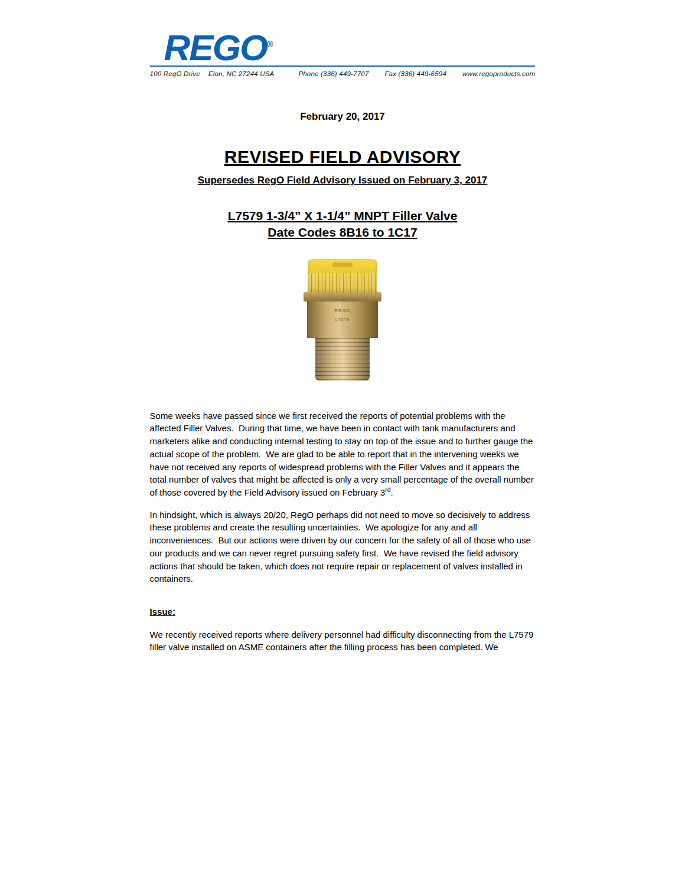REGO®
100 RegO Drive Elon, NC 27244 USA Phone (336) 449-7707 Fax (336) 449-6594 www.regoproducts.com
February 20, 2017
REVISED FIELD ADVISORY
Supersedes RegO Field Advisory Issued on February 3, 2017
L7579 1-3/4” X 1-1/4” MNPT Filler Valve
Date Codes 8B16 to 1C17
REGO
L7579
Some weeks have passed since we first received the reports of potential problems with the affected Filler Valves. During that time, we have been in contact with tank manufacturers and marketers alike and conducting internal testing to stay on top of the issue and to further gauge the actual scope of the problem. We are glad to be able to report that in the intervening weeks we have not received any reports of widespread problems with the Filler Valves and it appears the total number of valves that might be affected is only a very small percentage of the overall number of those covered by the Field Advisory issued on February 3rd.
In hindsight, which is always 20/20, RegO perhaps did not need to move so decisively to address these problems and create the resulting uncertainties. We apologize for any and all inconveniences. But our actions were driven by our concern for the safety of all of those who use our products and we can never regret pursuing safety first. We have revised the field advisory actions that should be taken, which does not require repair or replacement of valves installed in containers.
Issue:
We recently received reports where delivery personnel had difficulty disconnecting from the L7579 filler valve installed on ASME containers after the filling process has been completed. We